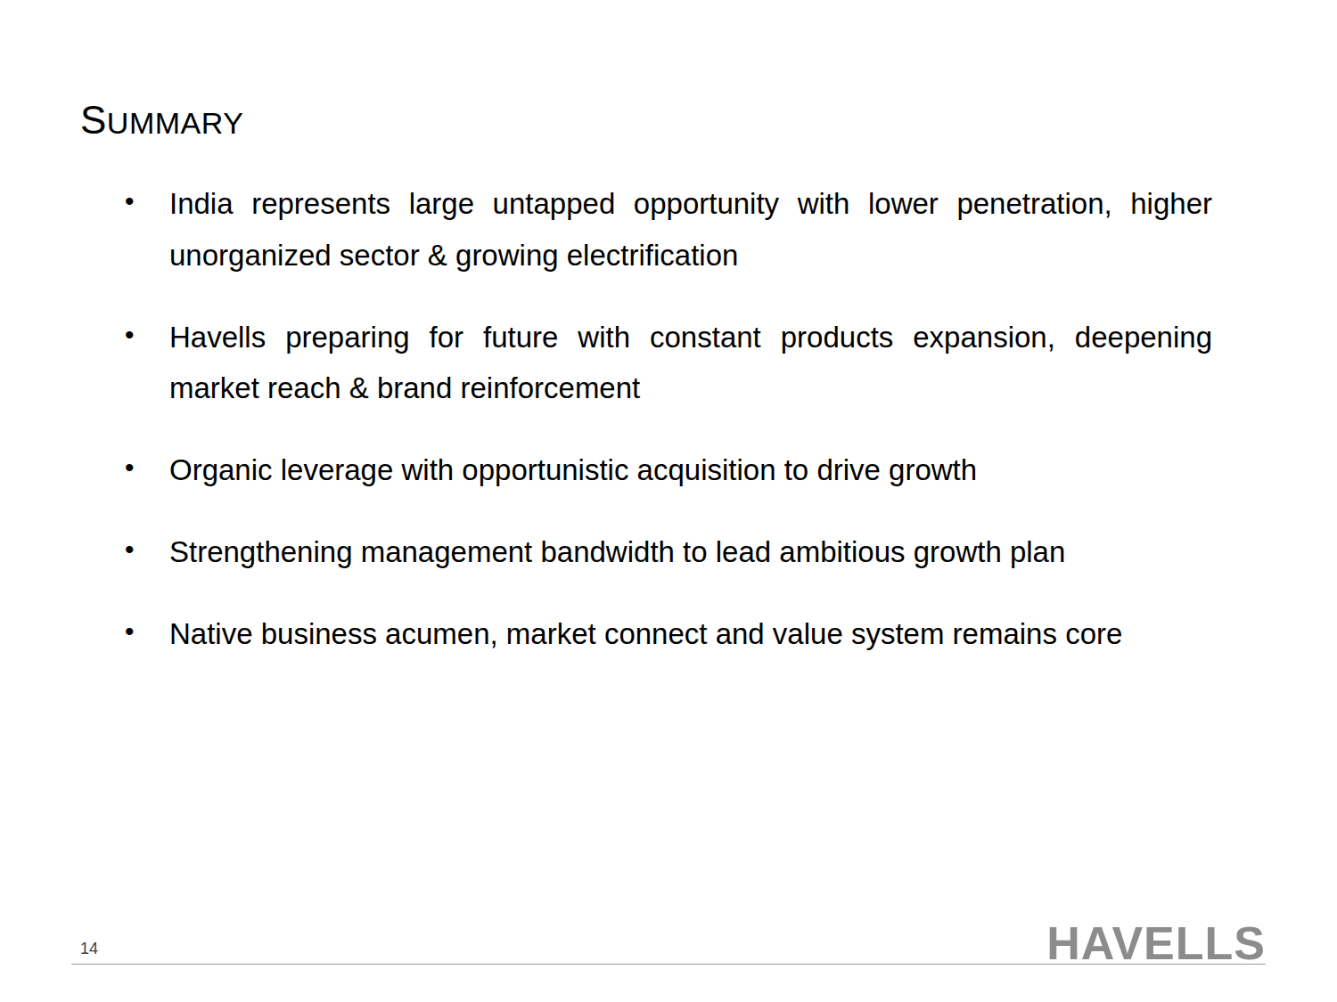SUMMARY
India represents large untapped opportunity with lower penetration, higher unorganized sector & growing electrification
Havells preparing for future with constant products expansion, deepening market reach & brand reinforcement
Organic leverage with opportunistic acquisition to drive growth
Strengthening management bandwidth to lead ambitious growth plan
Native business acumen, market connect and value system remains core
14
HAVELLS